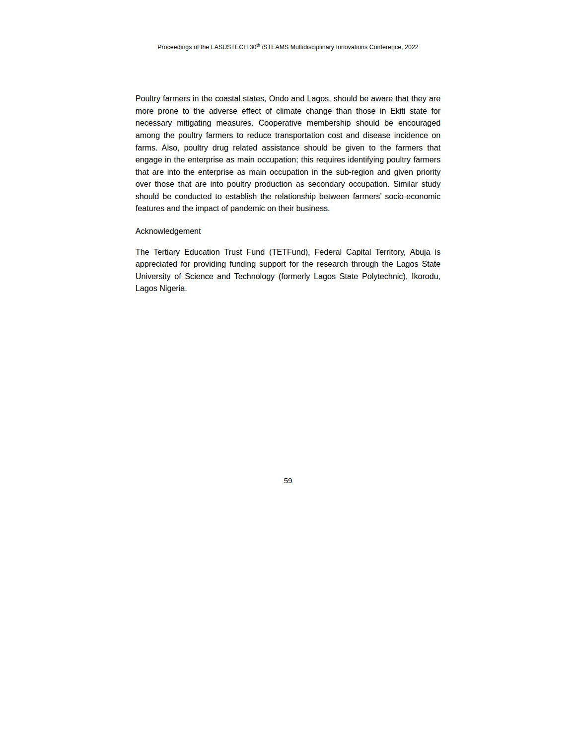Proceedings of the LASUSTECH 30th iSTEAMS Multidisciplinary Innovations Conference, 2022
Poultry farmers in the coastal states, Ondo and Lagos, should be aware that they are more prone to the adverse effect of climate change than those in Ekiti state for necessary mitigating measures. Cooperative membership should be encouraged among the poultry farmers to reduce transportation cost and disease incidence on farms. Also, poultry drug related assistance should be given to the farmers that engage in the enterprise as main occupation; this requires identifying poultry farmers that are into the enterprise as main occupation in the sub-region and given priority over those that are into poultry production as secondary occupation. Similar study should be conducted to establish the relationship between farmers’ socio-economic features and the impact of pandemic on their business.
Acknowledgement
The Tertiary Education Trust Fund (TETFund), Federal Capital Territory, Abuja is appreciated for providing funding support for the research through the Lagos State University of Science and Technology (formerly Lagos State Polytechnic), Ikorodu, Lagos Nigeria.
59